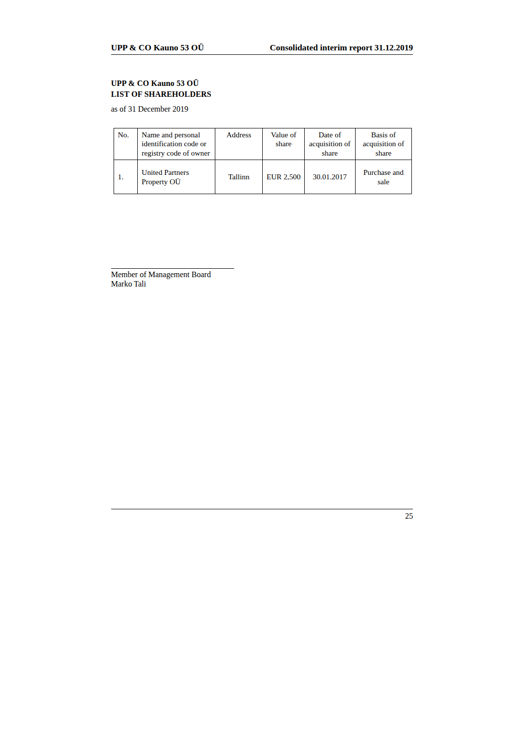UPP & CO Kauno 53 OÜ Consolidated interim report 31.12.2019
UPP & CO Kauno 53 OÜ
LIST OF SHAREHOLDERS
as of 31 December 2019
| No. | Name and personal identification code or registry code of owner | Address | Value of share | Date of acquisition of share | Basis of acquisition of share |
| --- | --- | --- | --- | --- | --- |
| 1. | United Partners Property OÜ | Tallinn | EUR 2,500 | 30.01.2017 | Purchase and sale |
Member of Management Board
Marko Tali
25